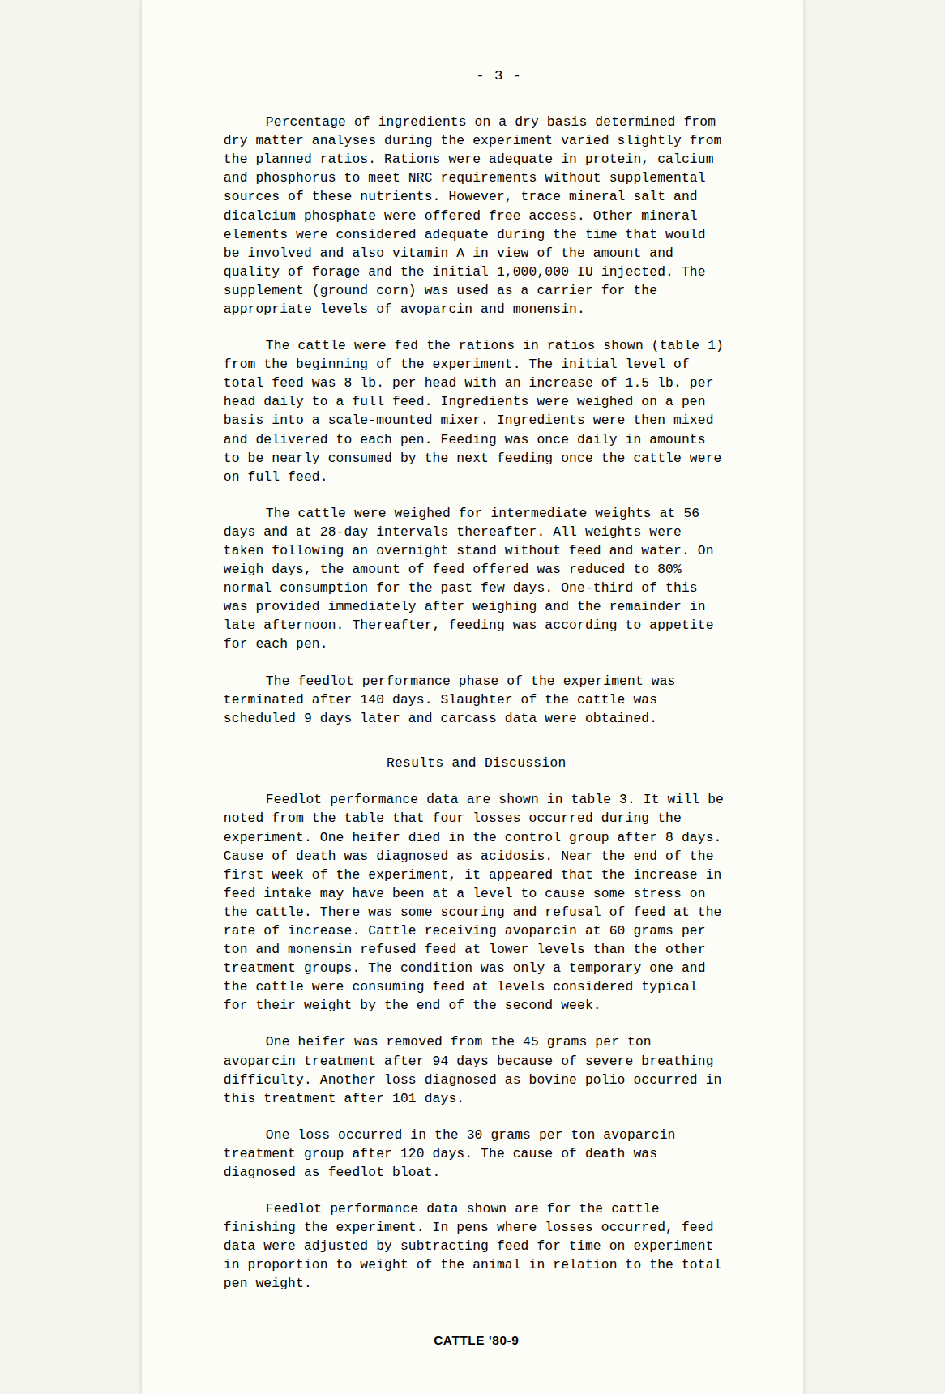- 3 -
Percentage of ingredients on a dry basis determined from dry matter analyses during the experiment varied slightly from the planned ratios. Rations were adequate in protein, calcium and phosphorus to meet NRC requirements without supplemental sources of these nutrients. However, trace mineral salt and dicalcium phosphate were offered free access. Other mineral elements were considered adequate during the time that would be involved and also vitamin A in view of the amount and quality of forage and the initial 1,000,000 IU injected. The supplement (ground corn) was used as a carrier for the appropriate levels of avoparcin and monensin.
The cattle were fed the rations in ratios shown (table 1) from the beginning of the experiment. The initial level of total feed was 8 lb. per head with an increase of 1.5 lb. per head daily to a full feed. Ingredients were weighed on a pen basis into a scale-mounted mixer. Ingredients were then mixed and delivered to each pen. Feeding was once daily in amounts to be nearly consumed by the next feeding once the cattle were on full feed.
The cattle were weighed for intermediate weights at 56 days and at 28-day intervals thereafter. All weights were taken following an overnight stand without feed and water. On weigh days, the amount of feed offered was reduced to 80% normal consumption for the past few days. One-third of this was provided immediately after weighing and the remainder in late afternoon. Thereafter, feeding was according to appetite for each pen.
The feedlot performance phase of the experiment was terminated after 140 days. Slaughter of the cattle was scheduled 9 days later and carcass data were obtained.
Results and Discussion
Feedlot performance data are shown in table 3. It will be noted from the table that four losses occurred during the experiment. One heifer died in the control group after 8 days. Cause of death was diagnosed as acidosis. Near the end of the first week of the experiment, it appeared that the increase in feed intake may have been at a level to cause some stress on the cattle. There was some scouring and refusal of feed at the rate of increase. Cattle receiving avoparcin at 60 grams per ton and monensin refused feed at lower levels than the other treatment groups. The condition was only a temporary one and the cattle were consuming feed at levels considered typical for their weight by the end of the second week.
One heifer was removed from the 45 grams per ton avoparcin treatment after 94 days because of severe breathing difficulty. Another loss diagnosed as bovine polio occurred in this treatment after 101 days.
One loss occurred in the 30 grams per ton avoparcin treatment group after 120 days. The cause of death was diagnosed as feedlot bloat.
Feedlot performance data shown are for the cattle finishing the experiment. In pens where losses occurred, feed data were adjusted by subtracting feed for time on experiment in proportion to weight of the animal in relation to the total pen weight.
CATTLE '80-9